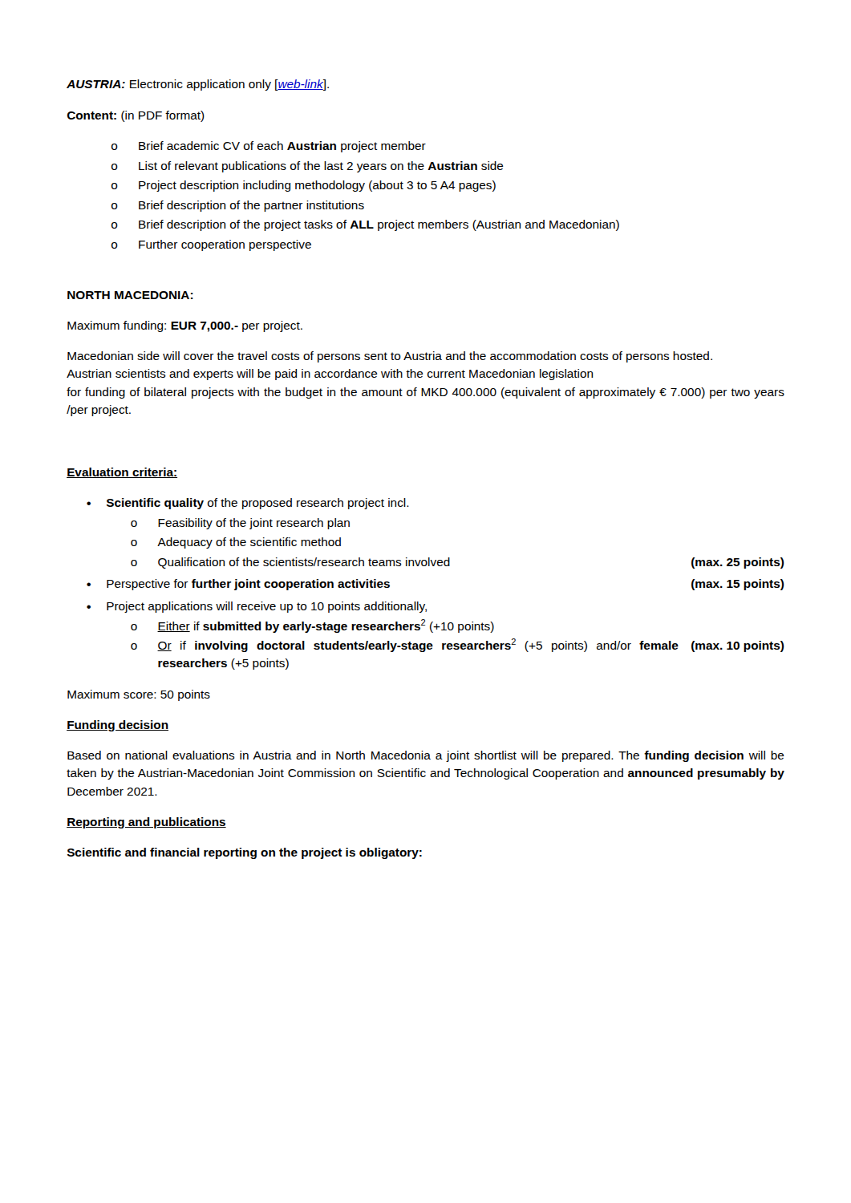AUSTRIA: Electronic application only [web-link].
Content: (in PDF format)
Brief academic CV of each Austrian project member
List of relevant publications of the last 2 years on the Austrian side
Project description including methodology (about 3 to 5 A4 pages)
Brief description of the partner institutions
Brief description of the project tasks of ALL project members (Austrian and Macedonian)
Further cooperation perspective
NORTH MACEDONIA:
Maximum funding: EUR 7,000.- per project.
Macedonian side will cover the travel costs of persons sent to Austria and the accommodation costs of persons hosted.
Austrian scientists and experts will be paid in accordance with the current Macedonian legislation
for funding of bilateral projects with the budget in the amount of MKD 400.000 (equivalent of approximately € 7.000) per two years /per project.
Evaluation criteria:
Scientific quality of the proposed research project incl.
Feasibility of the joint research plan
Adequacy of the scientific method
Qualification of the scientists/research teams involved (max. 25 points)
Perspective for further joint cooperation activities (max. 15 points)
Project applications will receive up to 10 points additionally,
Either if submitted by early-stage researchers2 (+10 points)
Or if involving doctoral students/early-stage researchers2 (+5 points) and/or female researchers (+5 points) (max. 10 points)
Maximum score: 50 points
Funding decision
Based on national evaluations in Austria and in North Macedonia a joint shortlist will be prepared. The funding decision will be taken by the Austrian-Macedonian Joint Commission on Scientific and Technological Cooperation and announced presumably by December 2021.
Reporting and publications
Scientific and financial reporting on the project is obligatory: